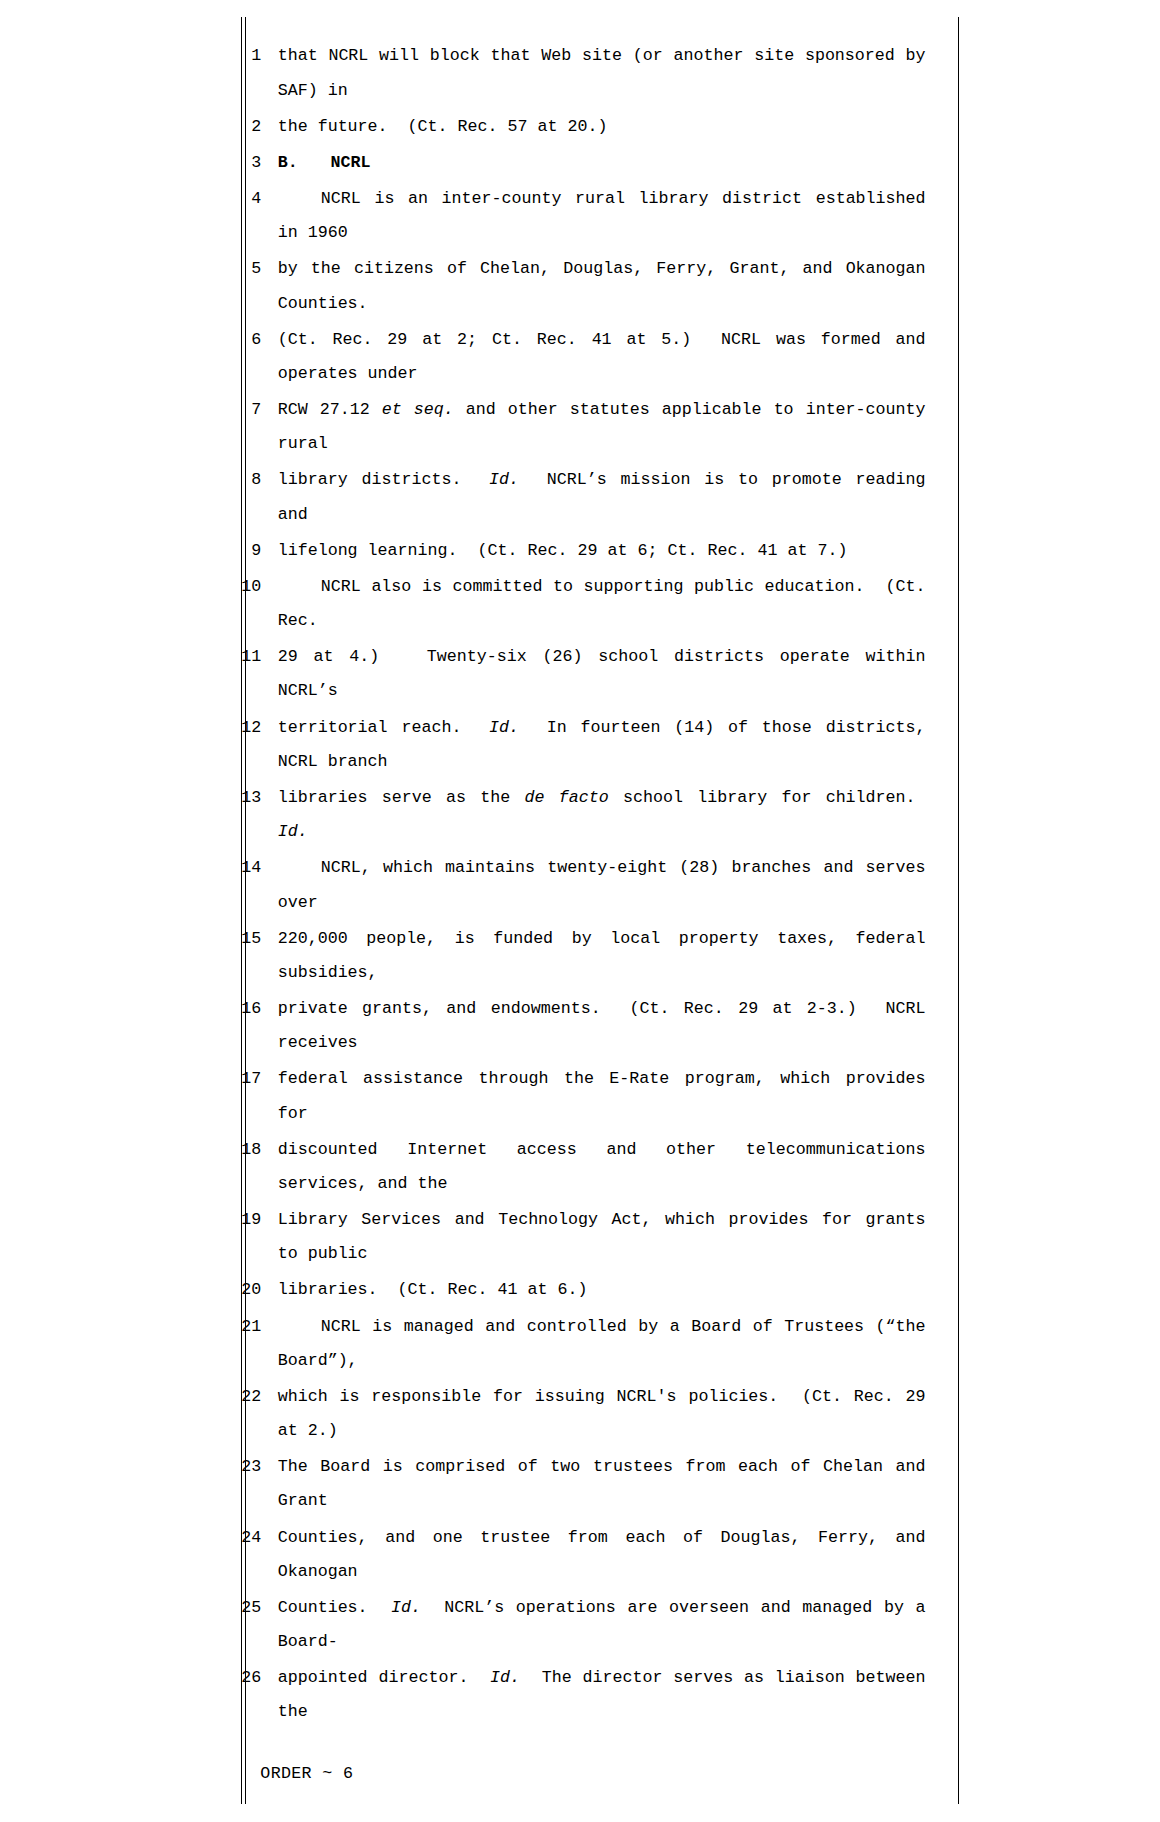| 1 | that NCRL will block that Web site (or another site sponsored by SAF) in |
| 2 | the future. (Ct. Rec. 57 at 20.) |
| 3 | B. NCRL |
| 4 | NCRL is an inter-county rural library district established in 1960 |
| 5 | by the citizens of Chelan, Douglas, Ferry, Grant, and Okanogan Counties. |
| 6 | (Ct. Rec. 29 at 2; Ct. Rec. 41 at 5.) NCRL was formed and operates under |
| 7 | RCW 27.12 et seq. and other statutes applicable to inter-county rural |
| 8 | library districts. Id. NCRL’s mission is to promote reading and |
| 9 | lifelong learning. (Ct. Rec. 29 at 6; Ct. Rec. 41 at 7.) |
| 10 | NCRL also is committed to supporting public education. (Ct. Rec. |
| 11 | 29 at 4.) Twenty-six (26) school districts operate within NCRL’s |
| 12 | territorial reach. Id. In fourteen (14) of those districts, NCRL branch |
| 13 | libraries serve as the de facto school library for children. Id. |
| 14 | NCRL, which maintains twenty-eight (28) branches and serves over |
| 15 | 220,000 people, is funded by local property taxes, federal subsidies, |
| 16 | private grants, and endowments. (Ct. Rec. 29 at 2-3.) NCRL receives |
| 17 | federal assistance through the E-Rate program, which provides for |
| 18 | discounted Internet access and other telecommunications services, and the |
| 19 | Library Services and Technology Act, which provides for grants to public |
| 20 | libraries. (Ct. Rec. 41 at 6.) |
| 21 | NCRL is managed and controlled by a Board of Trustees (“the Board”), |
| 22 | which is responsible for issuing NCRL's policies. (Ct. Rec. 29 at 2.) |
| 23 | The Board is comprised of two trustees from each of Chelan and Grant |
| 24 | Counties, and one trustee from each of Douglas, Ferry, and Okanogan |
| 25 | Counties. Id. NCRL’s operations are overseen and managed by a Board- |
| 26 | appointed director. Id. The director serves as liaison between the |
ORDER ~ 6